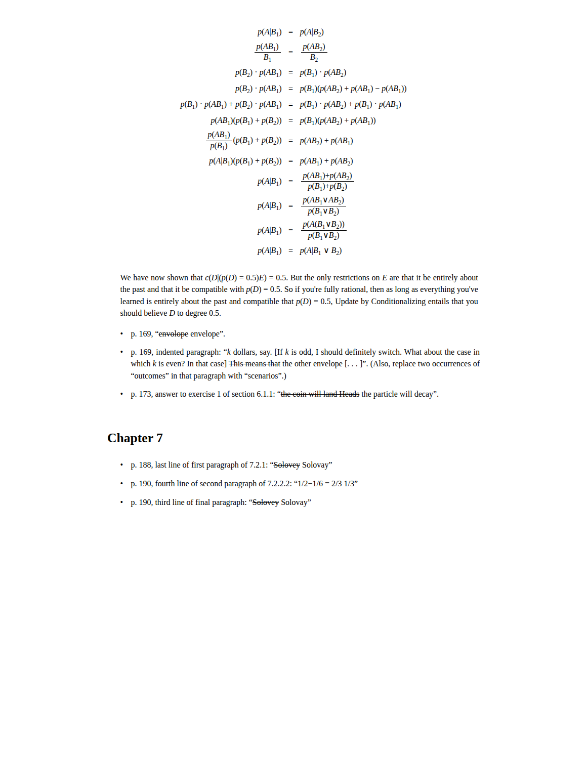| p ( A / B 1 ) | = | p ( A / B 2 ) |
| p ( AB 1 ) B 1 | = | p ( AB 2 ) B 2 |
| p ( B 2 ) · p ( AB 1 ) | = | p ( B 1 ) · p ( AB 2 ) |
| p ( B 2 ) · p ( AB 1 ) | = | p ( B 1 )( p ( AB 2 ) + p ( AB 1 ) − p ( AB 1 )) |
| p ( B 1 ) · p ( AB 1 ) + p ( B 2 ) · p ( AB 1 ) | = | p ( B 1 ) · p ( AB 2 ) + p ( B 1 ) · p ( AB 1 ) |
| p ( AB 1 )( p ( B 1 ) + p ( B 2 )) | = | p ( B 1 )( p ( AB 2 ) + p ( AB 1 )) |
| p ( AB 1 ) p ( B 1 ) ( p ( B 1 ) + p ( B 2 )) | = | p ( AB 2 ) + p ( AB 1 ) |
| p ( A / B 1 )( p ( B 1 ) + p ( B 2 )) | = | p ( AB 1 ) + p ( AB 2 ) |
| p ( A / B 1 ) | = | p ( AB 1 )+ p ( AB 2 ) p ( B 1 )+ p ( B 2 ) |
| p ( A / B 1 ) | = | p ( AB 1 ∨ AB 2 ) p ( B 1 ∨ B 2 ) |
| p ( A / B 1 ) | = | p ( A ( B 1 ∨ B 2 )) p ( B 1 ∨ B 2 ) |
| p ( A / B 1 ) | = | p ( A / B 1 ∨ B 2 ) |
We have now shown that c(D|(p(D) = 0.5)E) = 0.5. But the only restrictions on E are that it be entirely about the past and that it be compatible with p(D) = 0.5. So if you're fully rational, then as long as everything you've learned is entirely about the past and compatible that p(D) = 0.5, Update by Conditionalizing entails that you should believe D to degree 0.5.
p. 169, “envolope envelope”.
p. 169, indented paragraph: “k dollars, say. [If k is odd, I should definitely switch. What about the case in which k is even? In that case] This means that the other envelope [. . . ]”. (Also, replace two occurrences of “outcomes” in that paragraph with “scenarios”.)
p. 173, answer to exercise 1 of section 6.1.1: “the coin will land Heads the particle will decay”.
Chapter 7
p. 188, last line of first paragraph of 7.2.1: “Solovey Solovay”
p. 190, fourth line of second paragraph of 7.2.2.2: “1/2−1/6 = 2/3 1/3”
p. 190, third line of final paragraph: “Solovey Solovay”